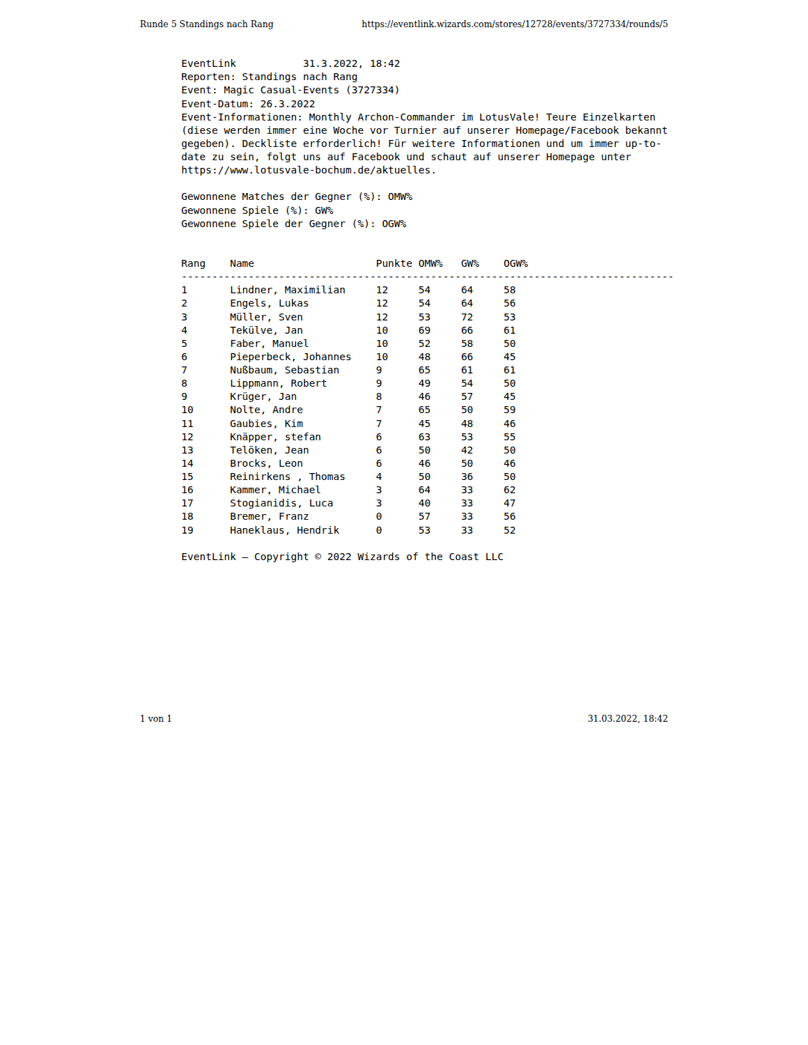Runde 5 Standings nach Rang https://eventlink.wizards.com/stores/12728/events/3727334/rounds/5/sta...
EventLink           31.3.2022, 18:42
Reporten: Standings nach Rang
Event: Magic Casual-Events (3727334)
Event-Datum: 26.3.2022
Event-Informationen: Monthly Archon-Commander im LotusVale! Teure Einzelkarten
(diese werden immer eine Woche vor Turnier auf unserer Homepage/Facebook bekannt
gegeben). Deckliste erforderlich! Für weitere Informationen und um immer up-to-
date zu sein, folgt uns auf Facebook und schaut auf unserer Homepage unter
https://www.lotusvale-bochum.de/aktuelles.

Gewonnene Matches der Gegner (%): OMW%
Gewonnene Spiele (%): GW%
Gewonnene Spiele der Gegner (%): OGW%


Rang    Name                    Punkte OMW%   GW%    OGW%
---------------------------------------------------------------------------------
1       Lindner, Maximilian     12     54     64     58
2       Engels, Lukas           12     54     64     56
3       Müller, Sven            12     53     72     53
4       Tekülve, Jan            10     69     66     61
5       Faber, Manuel           10     52     58     50
6       Pieperbeck, Johannes    10     48     66     45
7       Nußbaum, Sebastian      9      65     61     61
8       Lippmann, Robert        9      49     54     50
9       Krüger, Jan             8      46     57     45
10      Nolte, Andre            7      65     50     59
11      Gaubies, Kim            7      45     48     46
12      Knäpper, stefan         6      63     53     55
13      Telöken, Jean           6      50     42     50
14      Brocks, Leon            6      46     50     46
15      Reinirkens , Thomas     4      50     36     50
16      Kammer, Michael         3      64     33     62
17      Stogianidis, Luca       3      40     33     47
18      Bremer, Franz           0      57     33     56
19      Haneklaus, Hendrik      0      53     33     52

EventLink – Copyright © 2022 Wizards of the Coast LLC
1 von 1 31.03.2022, 18:42